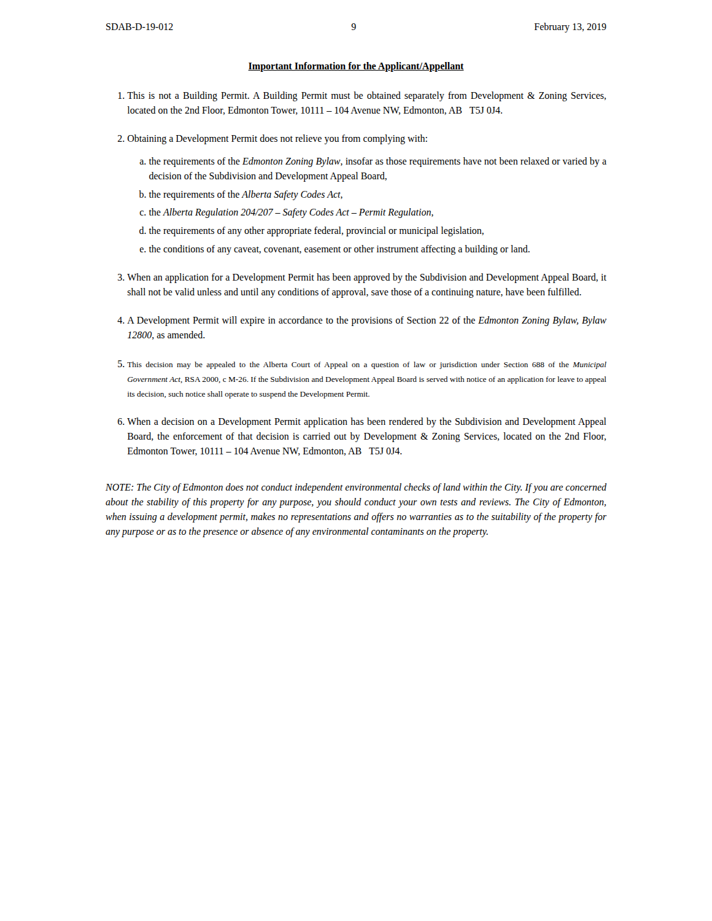SDAB-D-19-012 9 February 13, 2019
Important Information for the Applicant/Appellant
This is not a Building Permit. A Building Permit must be obtained separately from Development & Zoning Services, located on the 2nd Floor, Edmonton Tower, 10111 – 104 Avenue NW, Edmonton, AB T5J 0J4.
Obtaining a Development Permit does not relieve you from complying with:
the requirements of the Edmonton Zoning Bylaw, insofar as those requirements have not been relaxed or varied by a decision of the Subdivision and Development Appeal Board,
the requirements of the Alberta Safety Codes Act,
the Alberta Regulation 204/207 – Safety Codes Act – Permit Regulation,
the requirements of any other appropriate federal, provincial or municipal legislation,
the conditions of any caveat, covenant, easement or other instrument affecting a building or land.
When an application for a Development Permit has been approved by the Subdivision and Development Appeal Board, it shall not be valid unless and until any conditions of approval, save those of a continuing nature, have been fulfilled.
A Development Permit will expire in accordance to the provisions of Section 22 of the Edmonton Zoning Bylaw, Bylaw 12800, as amended.
This decision may be appealed to the Alberta Court of Appeal on a question of law or jurisdiction under Section 688 of the Municipal Government Act, RSA 2000, c M-26. If the Subdivision and Development Appeal Board is served with notice of an application for leave to appeal its decision, such notice shall operate to suspend the Development Permit.
When a decision on a Development Permit application has been rendered by the Subdivision and Development Appeal Board, the enforcement of that decision is carried out by Development & Zoning Services, located on the 2nd Floor, Edmonton Tower, 10111 – 104 Avenue NW, Edmonton, AB T5J 0J4.
NOTE: The City of Edmonton does not conduct independent environmental checks of land within the City. If you are concerned about the stability of this property for any purpose, you should conduct your own tests and reviews. The City of Edmonton, when issuing a development permit, makes no representations and offers no warranties as to the suitability of the property for any purpose or as to the presence or absence of any environmental contaminants on the property.